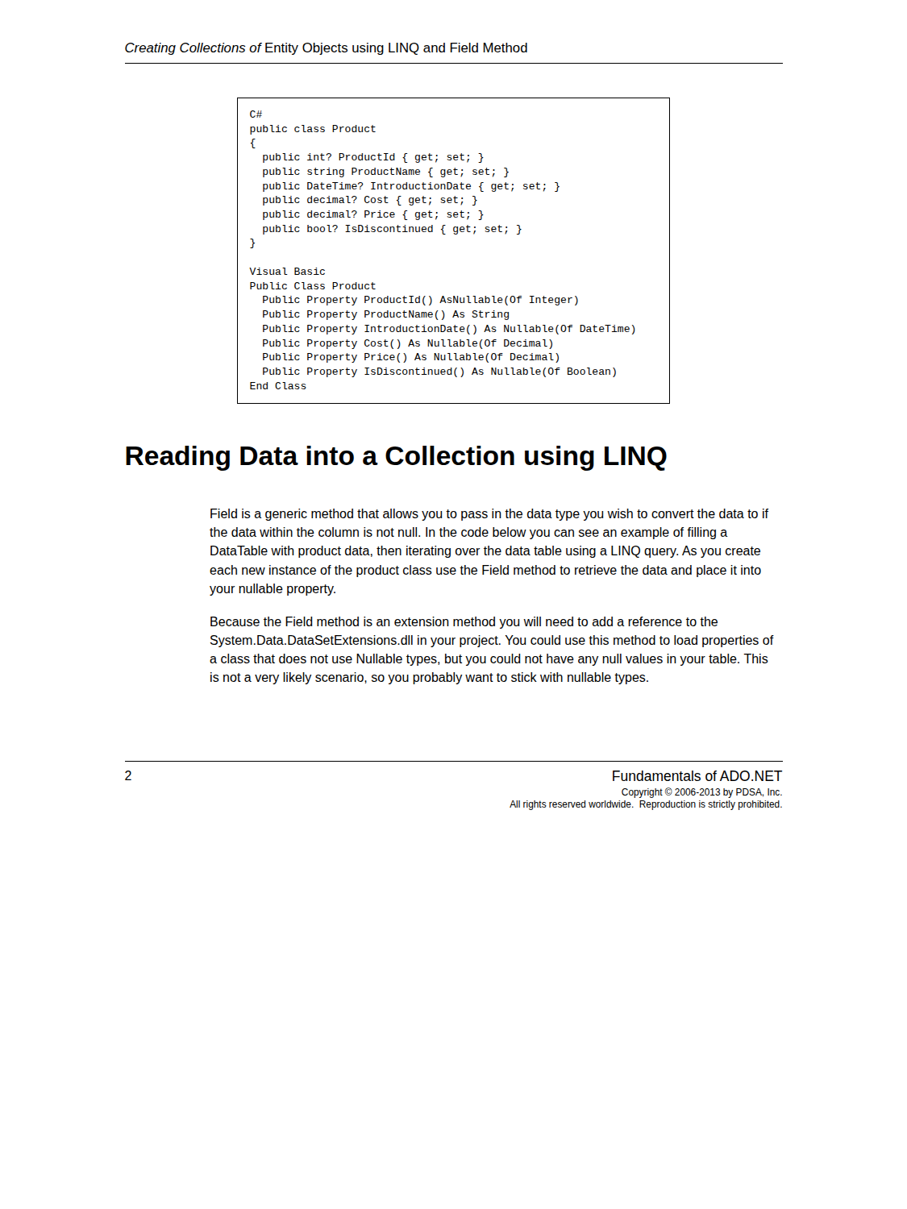Creating Collections of Entity Objects using LINQ and Field Method
C#
public class Product
{
  public int? ProductId { get; set; }
  public string ProductName { get; set; }
  public DateTime? IntroductionDate { get; set; }
  public decimal? Cost { get; set; }
  public decimal? Price { get; set; }
  public bool? IsDiscontinued { get; set; }
}

Visual Basic
Public Class Product
  Public Property ProductId() AsNullable(Of Integer)
  Public Property ProductName() As String
  Public Property IntroductionDate() As Nullable(Of DateTime)
  Public Property Cost() As Nullable(Of Decimal)
  Public Property Price() As Nullable(Of Decimal)
  Public Property IsDiscontinued() As Nullable(Of Boolean)
End Class
Reading Data into a Collection using LINQ
Field is a generic method that allows you to pass in the data type you wish to convert the data to if the data within the column is not null. In the code below you can see an example of filling a DataTable with product data, then iterating over the data table using a LINQ query. As you create each new instance of the product class use the Field method to retrieve the data and place it into your nullable property.
Because the Field method is an extension method you will need to add a reference to the System.Data.DataSetExtensions.dll in your project. You could use this method to load properties of a class that does not use Nullable types, but you could not have any null values in your table. This is not a very likely scenario, so you probably want to stick with nullable types.
2
Fundamentals of ADO.NET
Copyright © 2006-2013 by PDSA, Inc.
All rights reserved worldwide. Reproduction is strictly prohibited.